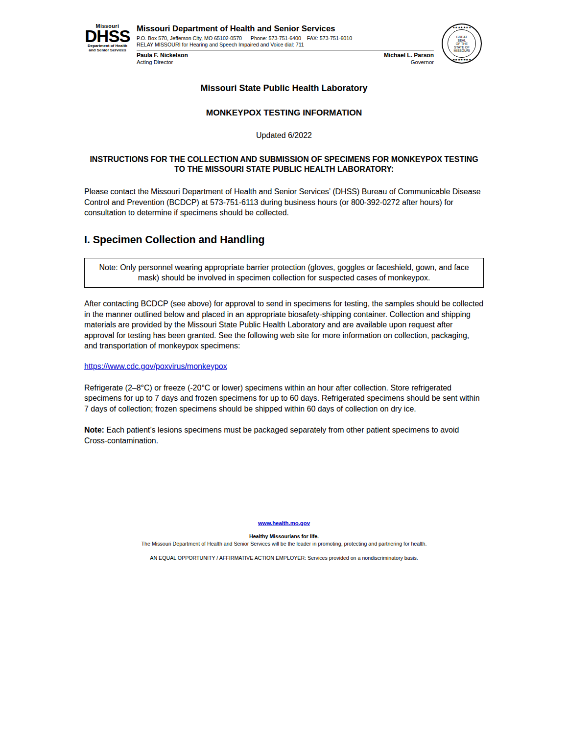Missouri
DHSS
Department of Health
and Senior Services
Missouri Department of Health and Senior Services
P.O. Box 570, Jefferson City, MO 65102-0570 Phone: 573-751-6400 FAX: 573-751-6010
RELAY MISSOURI for Hearing and Speech Impaired and Voice dial: 711
Paula F. Nickelson
Acting Director
Michael L. Parson
Governor
★★★★★★★
GREAT
SEAL
OF THE
STATE OF
MISSOURI
★★★★★★★
Missouri State Public Health Laboratory
MONKEYPOX TESTING INFORMATION
Updated 6/2022
INSTRUCTIONS FOR THE COLLECTION AND SUBMISSION OF SPECIMENS FOR MONKEYPOX TESTING TO THE MISSOURI STATE PUBLIC HEALTH LABORATORY:
Please contact the Missouri Department of Health and Senior Services’ (DHSS) Bureau of Communicable Disease Control and Prevention (BCDCP) at 573-751-6113 during business hours (or 800-392-0272 after hours) for consultation to determine if specimens should be collected.
I. Specimen Collection and Handling
Note: Only personnel wearing appropriate barrier protection (gloves, goggles or faceshield, gown, and face mask) should be involved in specimen collection for suspected cases of monkeypox.
After contacting BCDCP (see above) for approval to send in specimens for testing, the samples should be collected in the manner outlined below and placed in an appropriate biosafety-shipping container. Collection and shipping materials are provided by the Missouri State Public Health Laboratory and are available upon request after approval for testing has been granted. See the following web site for more information on collection, packaging, and transportation of monkeypox specimens:
https://www.cdc.gov/poxvirus/monkeypox
Refrigerate (2–8°C) or freeze (-20°C or lower) specimens within an hour after collection. Store refrigerated specimens for up to 7 days and frozen specimens for up to 60 days. Refrigerated specimens should be sent within 7 days of collection; frozen specimens should be shipped within 60 days of collection on dry ice.
Note: Each patient’s lesions specimens must be packaged separately from other patient specimens to avoid Cross-contamination.
www.health.mo.gov
Healthy Missourians for life.
The Missouri Department of Health and Senior Services will be the leader in promoting, protecting and partnering for health.
AN EQUAL OPPORTUNITY / AFFIRMATIVE ACTION EMPLOYER: Services provided on a nondiscriminatory basis.